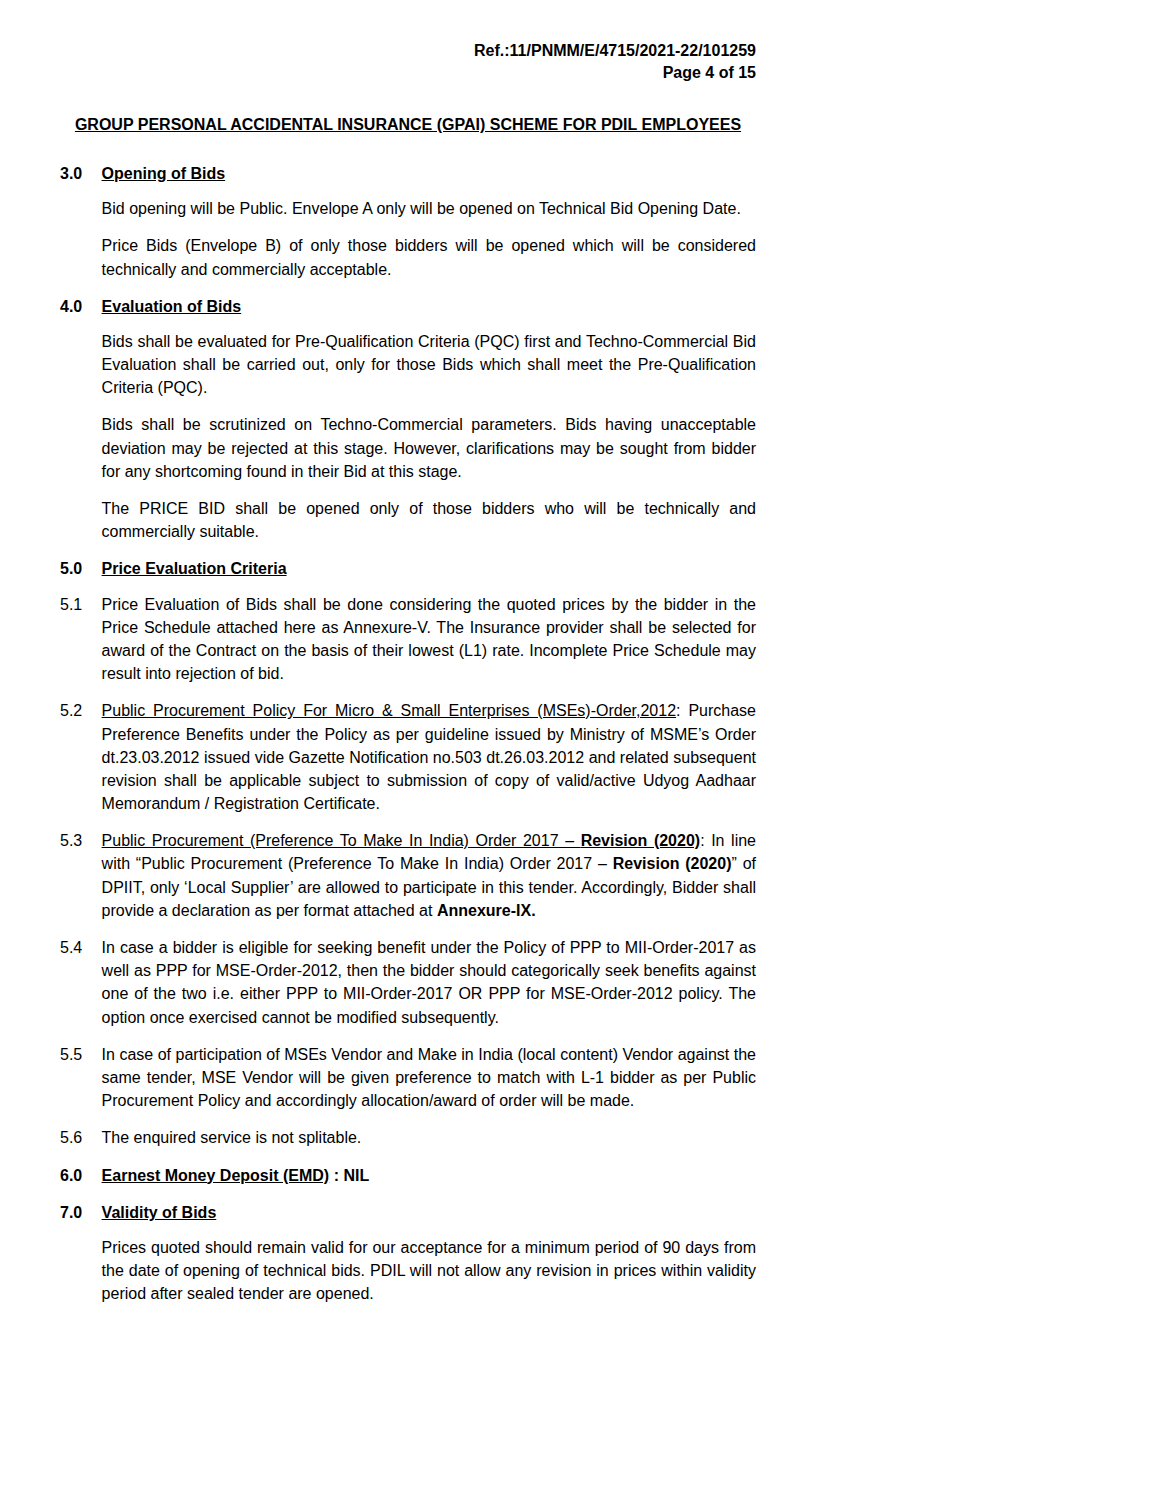Ref.:11/PNMM/E/4715/2021-22/101259
Page 4 of 15
GROUP PERSONAL ACCIDENTAL INSURANCE (GPAI) SCHEME FOR PDIL EMPLOYEES
3.0 Opening of Bids
Bid opening will be Public. Envelope A only will be opened on Technical Bid Opening Date.
Price Bids (Envelope B) of only those bidders will be opened which will be considered technically and commercially acceptable.
4.0 Evaluation of Bids
Bids shall be evaluated for Pre-Qualification Criteria (PQC) first and Techno-Commercial Bid Evaluation shall be carried out, only for those Bids which shall meet the Pre-Qualification Criteria (PQC).
Bids shall be scrutinized on Techno-Commercial parameters. Bids having unacceptable deviation may be rejected at this stage. However, clarifications may be sought from bidder for any shortcoming found in their Bid at this stage.
The PRICE BID shall be opened only of those bidders who will be technically and commercially suitable.
5.0 Price Evaluation Criteria
5.1
Price Evaluation of Bids shall be done considering the quoted prices by the bidder in the Price Schedule attached here as Annexure-V. The Insurance provider shall be selected for award of the Contract on the basis of their lowest (L1) rate. Incomplete Price Schedule may result into rejection of bid.
5.2
Public Procurement Policy For Micro & Small Enterprises (MSEs)-Order,2012: Purchase Preference Benefits under the Policy as per guideline issued by Ministry of MSME’s Order dt.23.03.2012 issued vide Gazette Notification no.503 dt.26.03.2012 and related subsequent revision shall be applicable subject to submission of copy of valid/active Udyog Aadhaar Memorandum / Registration Certificate.
5.3
Public Procurement (Preference To Make In India) Order 2017 – Revision (2020): In line with “Public Procurement (Preference To Make In India) Order 2017 – Revision (2020)” of DPIIT, only ‘Local Supplier’ are allowed to participate in this tender. Accordingly, Bidder shall provide a declaration as per format attached at Annexure-IX.
5.4
In case a bidder is eligible for seeking benefit under the Policy of PPP to MII-Order-2017 as well as PPP for MSE-Order-2012, then the bidder should categorically seek benefits against one of the two i.e. either PPP to MII-Order-2017 OR PPP for MSE-Order-2012 policy. The option once exercised cannot be modified subsequently.
5.5
In case of participation of MSEs Vendor and Make in India (local content) Vendor against the same tender, MSE Vendor will be given preference to match with L-1 bidder as per Public Procurement Policy and accordingly allocation/award of order will be made.
5.6
The enquired service is not splitable.
6.0 Earnest Money Deposit (EMD) : NIL
7.0 Validity of Bids
Prices quoted should remain valid for our acceptance for a minimum period of 90 days from the date of opening of technical bids. PDIL will not allow any revision in prices within validity period after sealed tender are opened.